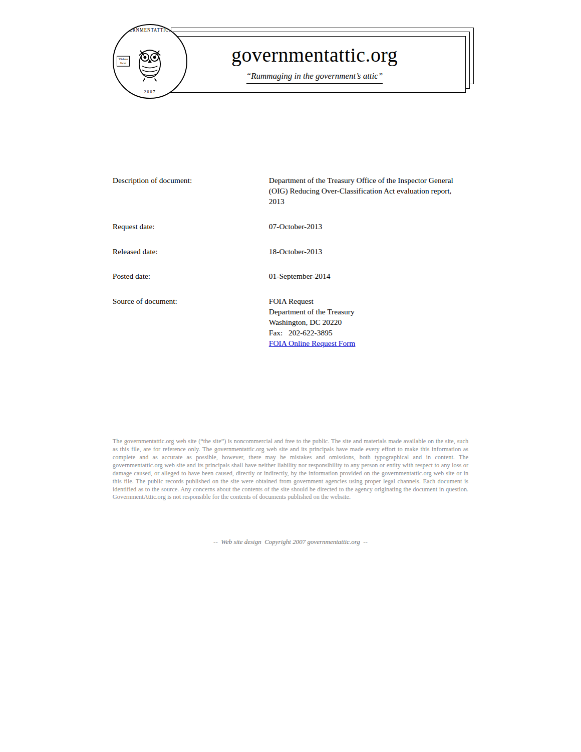governmentattic.org
“Rummaging in the government’s attic”
GOVERNMENTATTIC.ORG
Videre
licet
· 2007 ·
| Description of document: | Department of the Treasury Office of the Inspector General (OIG) Reducing Over-Classification Act evaluation report, 2013 |
| Request date: | 07-October-2013 |
| Released date: | 18-October-2013 |
| Posted date: | 01-September-2014 |
| Source of document: | FOIA Request Department of the Treasury Washington, DC 20220 Fax: 202-622-3895 FOIA Online Request Form |
The governmentattic.org web site (“the site”) is noncommercial and free to the public. The site and materials made available on the site, such as this file, are for reference only. The governmentattic.org web site and its principals have made every effort to make this information as complete and as accurate as possible, however, there may be mistakes and omissions, both typographical and in content. The governmentattic.org web site and its principals shall have neither liability nor responsibility to any person or entity with respect to any loss or damage caused, or alleged to have been caused, directly or indirectly, by the information provided on the governmentattic.org web site or in this file. The public records published on the site were obtained from government agencies using proper legal channels. Each document is identified as to the source. Any concerns about the contents of the site should be directed to the agency originating the document in question. GovernmentAttic.org is not responsible for the contents of documents published on the website.
-- Web site design Copyright 2007 governmentattic.org --